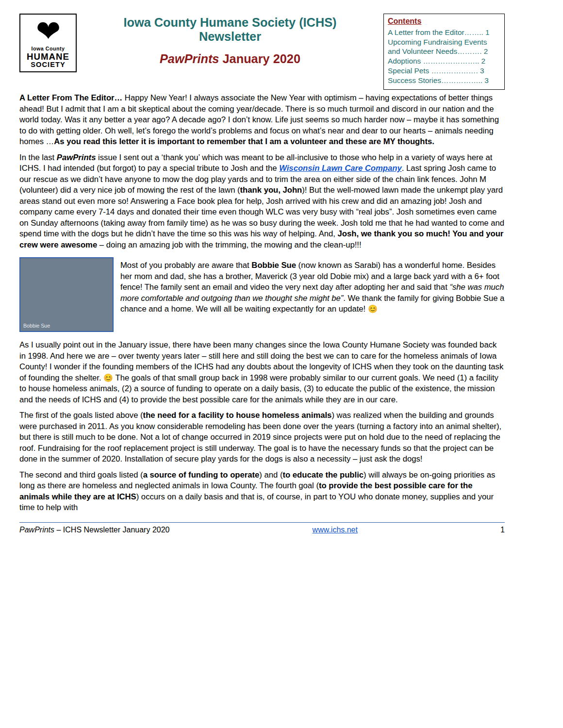❤
Iowa County
HUMANE
SOCIETY
Iowa County Humane Society (ICHS)
Newsletter
PawPrints January 2020
Contents
A Letter from the Editor…….. 1
Upcoming Fundraising Events and Volunteer Needs………. 2
Adoptions ………………….. 2
Special Pets ………………. 3
Success Stories…………….. 3
A Letter From The Editor… Happy New Year! I always associate the New Year with optimism – having expectations of better things ahead! But I admit that I am a bit skeptical about the coming year/decade. There is so much turmoil and discord in our nation and the world today. Was it any better a year ago? A decade ago? I don’t know. Life just seems so much harder now – maybe it has something to do with getting older. Oh well, let’s forego the world’s problems and focus on what’s near and dear to our hearts – animals needing homes …As you read this letter it is important to remember that I am a volunteer and these are MY thoughts.
In the last PawPrints issue I sent out a ‘thank you’ which was meant to be all-inclusive to those who help in a variety of ways here at ICHS. I had intended (but forgot) to pay a special tribute to Josh and the Wisconsin Lawn Care Company. Last spring Josh came to our rescue as we didn’t have anyone to mow the dog play yards and to trim the area on either side of the chain link fences. John M (volunteer) did a very nice job of mowing the rest of the lawn (thank you, John)! But the well-mowed lawn made the unkempt play yard areas stand out even more so! Answering a Face book plea for help, Josh arrived with his crew and did an amazing job! Josh and company came every 7-14 days and donated their time even though WLC was very busy with “real jobs”. Josh sometimes even came on Sunday afternoons (taking away from family time) as he was so busy during the week. Josh told me that he had wanted to come and spend time with the dogs but he didn’t have the time so this was his way of helping. And, Josh, we thank you so much! You and your crew were awesome – doing an amazing job with the trimming, the mowing and the clean-up!!!
Bobbie Sue
Most of you probably are aware that Bobbie Sue (now known as Sarabi) has a wonderful home. Besides her mom and dad, she has a brother, Maverick (3 year old Dobie mix) and a large back yard with a 6+ foot fence! The family sent an email and video the very next day after adopting her and said that “she was much more comfortable and outgoing than we thought she might be”. We thank the family for giving Bobbie Sue a chance and a home. We will all be waiting expectantly for an update! 😊
As I usually point out in the January issue, there have been many changes since the Iowa County Humane Society was founded back in 1998. And here we are – over twenty years later – still here and still doing the best we can to care for the homeless animals of Iowa County! I wonder if the founding members of the ICHS had any doubts about the longevity of ICHS when they took on the daunting task of founding the shelter. 😊 The goals of that small group back in 1998 were probably similar to our current goals. We need (1) a facility to house homeless animals, (2) a source of funding to operate on a daily basis, (3) to educate the public of the existence, the mission and the needs of ICHS and (4) to provide the best possible care for the animals while they are in our care.
The first of the goals listed above (the need for a facility to house homeless animals) was realized when the building and grounds were purchased in 2011. As you know considerable remodeling has been done over the years (turning a factory into an animal shelter), but there is still much to be done. Not a lot of change occurred in 2019 since projects were put on hold due to the need of replacing the roof. Fundraising for the roof replacement project is still underway. The goal is to have the necessary funds so that the project can be done in the summer of 2020. Installation of secure play yards for the dogs is also a necessity – just ask the dogs!
The second and third goals listed (a source of funding to operate) and (to educate the public) will always be on-going priorities as long as there are homeless and neglected animals in Iowa County. The fourth goal (to provide the best possible care for the animals while they are at ICHS) occurs on a daily basis and that is, of course, in part to YOU who donate money, supplies and your time to help with
PawPrints – ICHS Newsletter January 2020
www.ichs.net
1